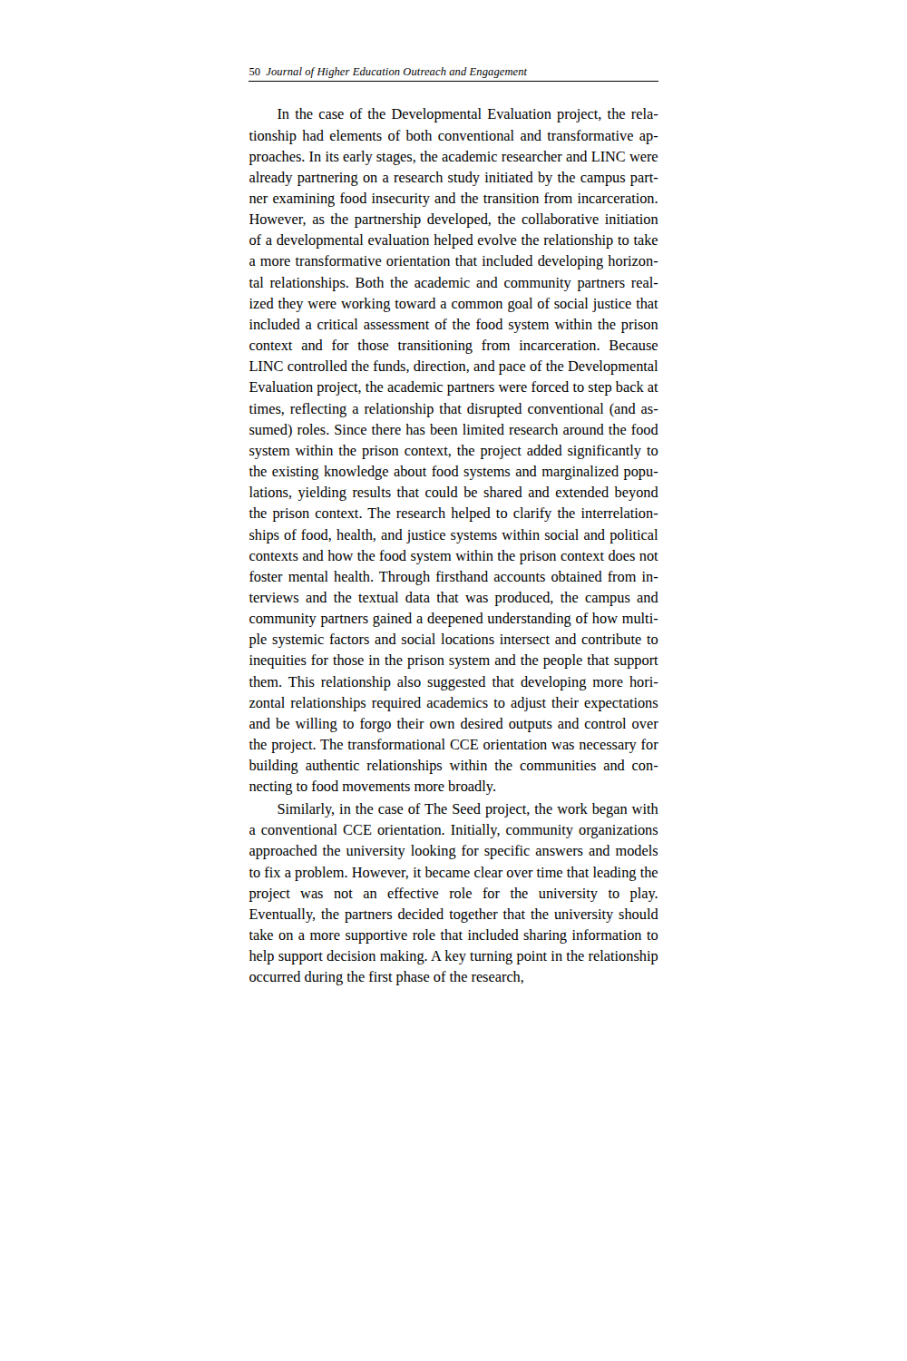50 Journal of Higher Education Outreach and Engagement
In the case of the Developmental Evaluation project, the relationship had elements of both conventional and transformative approaches. In its early stages, the academic researcher and LINC were already partnering on a research study initiated by the campus partner examining food insecurity and the transition from incarceration. However, as the partnership developed, the collaborative initiation of a developmental evaluation helped evolve the relationship to take a more transformative orientation that included developing horizontal relationships. Both the academic and community partners realized they were working toward a common goal of social justice that included a critical assessment of the food system within the prison context and for those transitioning from incarceration. Because LINC controlled the funds, direction, and pace of the Developmental Evaluation project, the academic partners were forced to step back at times, reflecting a relationship that disrupted conventional (and assumed) roles. Since there has been limited research around the food system within the prison context, the project added significantly to the existing knowledge about food systems and marginalized populations, yielding results that could be shared and extended beyond the prison context. The research helped to clarify the interrelationships of food, health, and justice systems within social and political contexts and how the food system within the prison context does not foster mental health. Through firsthand accounts obtained from interviews and the textual data that was produced, the campus and community partners gained a deepened understanding of how multiple systemic factors and social locations intersect and contribute to inequities for those in the prison system and the people that support them. This relationship also suggested that developing more horizontal relationships required academics to adjust their expectations and be willing to forgo their own desired outputs and control over the project. The transformational CCE orientation was necessary for building authentic relationships within the communities and connecting to food movements more broadly.
Similarly, in the case of The Seed project, the work began with a conventional CCE orientation. Initially, community organizations approached the university looking for specific answers and models to fix a problem. However, it became clear over time that leading the project was not an effective role for the university to play. Eventually, the partners decided together that the university should take on a more supportive role that included sharing information to help support decision making. A key turning point in the relationship occurred during the first phase of the research,